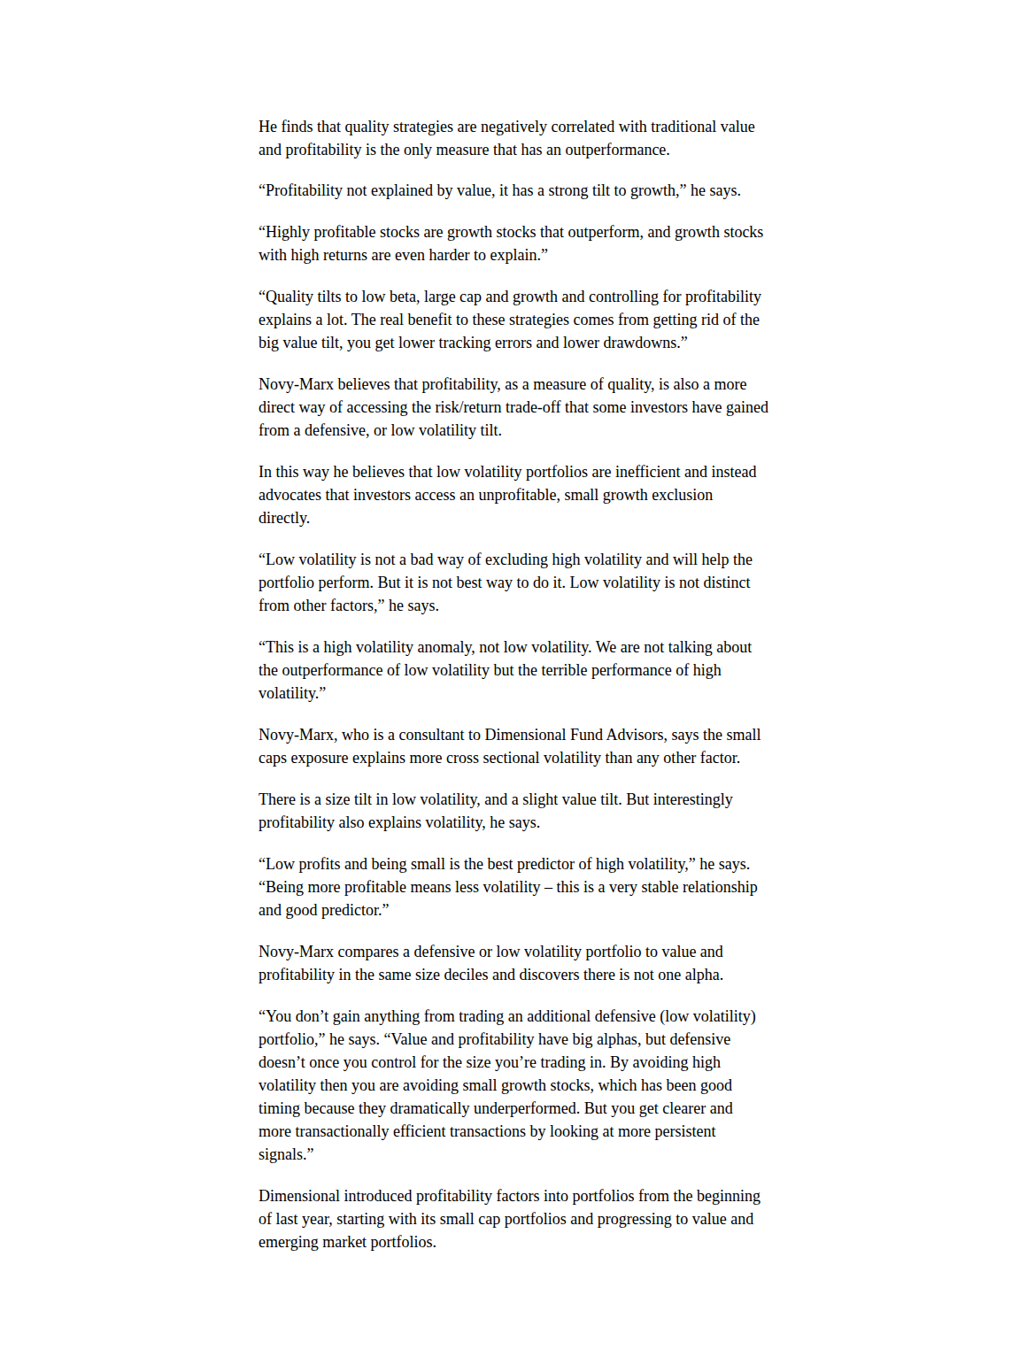He finds that quality strategies are negatively correlated with traditional value and profitability is the only measure that has an outperformance.
“Profitability not explained by value, it has a strong tilt to growth,” he says.
“Highly profitable stocks are growth stocks that outperform, and growth stocks with high returns are even harder to explain.”
“Quality tilts to low beta, large cap and growth and controlling for profitability explains a lot. The real benefit to these strategies comes from getting rid of the big value tilt, you get lower tracking errors and lower drawdowns.”
Novy-Marx believes that profitability, as a measure of quality, is also a more direct way of accessing the risk/return trade-off that some investors have gained from a defensive, or low volatility tilt.
In this way he believes that low volatility portfolios are inefficient and instead advocates that investors access an unprofitable, small growth exclusion directly.
“Low volatility is not a bad way of excluding high volatility and will help the portfolio perform. But it is not best way to do it. Low volatility is not distinct from other factors,” he says.
“This is a high volatility anomaly, not low volatility. We are not talking about the outperformance of low volatility but the terrible performance of high volatility.”
Novy-Marx, who is a consultant to Dimensional Fund Advisors, says the small caps exposure explains more cross sectional volatility than any other factor.
There is a size tilt in low volatility, and a slight value tilt. But interestingly profitability also explains volatility, he says.
“Low profits and being small is the best predictor of high volatility,” he says. “Being more profitable means less volatility – this is a very stable relationship and good predictor.”
Novy-Marx compares a defensive or low volatility portfolio to value and profitability in the same size deciles and discovers there is not one alpha.
“You don’t gain anything from trading an additional defensive (low volatility) portfolio,” he says. “Value and profitability have big alphas, but defensive doesn’t once you control for the size you’re trading in. By avoiding high volatility then you are avoiding small growth stocks, which has been good timing because they dramatically underperformed. But you get clearer and more transactionally efficient transactions by looking at more persistent signals.”
Dimensional introduced profitability factors into portfolios from the beginning of last year, starting with its small cap portfolios and progressing to value and emerging market portfolios.